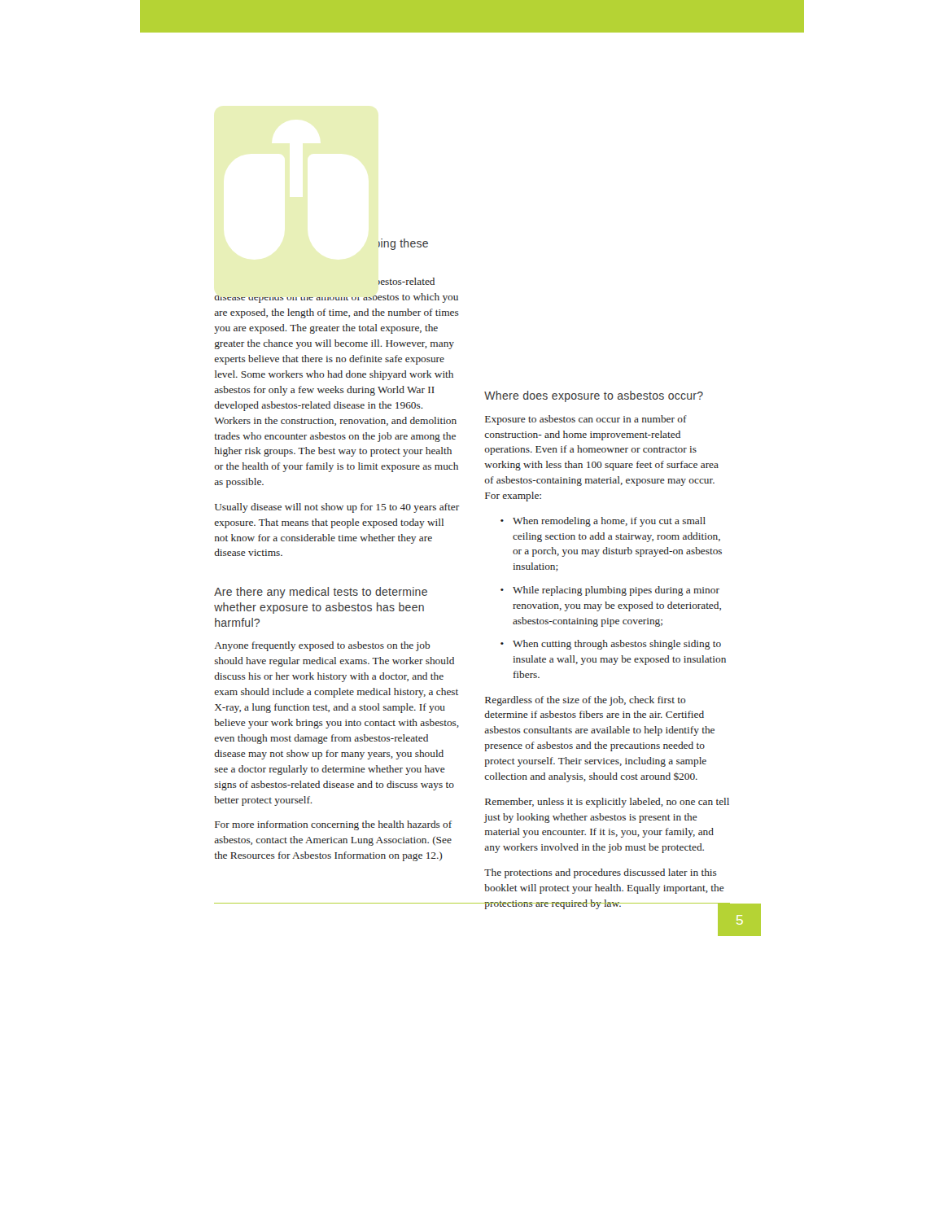How great is the risk of developing these diseases?
The likelihood of your developing asbestos-related disease depends on the amount of asbestos to which you are exposed, the length of time, and the number of times you are exposed. The greater the total exposure, the greater the chance you will become ill. However, many experts believe that there is no definite safe exposure level. Some workers who had done shipyard work with asbestos for only a few weeks during World War II developed asbestos-related disease in the 1960s. Workers in the construction, renovation, and demolition trades who encounter asbestos on the job are among the higher risk groups. The best way to protect your health or the health of your family is to limit exposure as much as possible.
Usually disease will not show up for 15 to 40 years after exposure. That means that people exposed today will not know for a considerable time whether they are disease victims.
Are there any medical tests to determine whether exposure to asbestos has been harmful?
Anyone frequently exposed to asbestos on the job should have regular medical exams. The worker should discuss his or her work history with a doctor, and the exam should include a complete medical history, a chest X-ray, a lung function test, and a stool sample. If you believe your work brings you into contact with asbestos, even though most damage from asbestos-releated disease may not show up for many years, you should see a doctor regularly to determine whether you have signs of asbestos-related disease and to discuss ways to better protect yourself.
For more information concerning the health hazards of asbestos, contact the American Lung Association. (See the Resources for Asbestos Information on page 12.)
Where does exposure to asbestos occur?
Exposure to asbestos can occur in a number of construction- and home improvement-related operations. Even if a homeowner or contractor is working with less than 100 square feet of surface area of asbestos-containing material, exposure may occur. For example:
When remodeling a home, if you cut a small ceiling section to add a stairway, room addition, or a porch, you may disturb sprayed-on asbestos insulation;
While replacing plumbing pipes during a minor renovation, you may be exposed to deteriorated, asbestos-containing pipe covering;
When cutting through asbestos shingle siding to insulate a wall, you may be exposed to insulation fibers.
Regardless of the size of the job, check first to determine if asbestos fibers are in the air. Certified asbestos consultants are available to help identify the presence of asbestos and the precautions needed to protect yourself. Their services, including a sample collection and analysis, should cost around $200.
Remember, unless it is explicitly labeled, no one can tell just by looking whether asbestos is present in the material you encounter. If it is, you, your family, and any workers involved in the job must be protected.
The protections and procedures discussed later in this booklet will protect your health. Equally important, the protections are required by law.
5